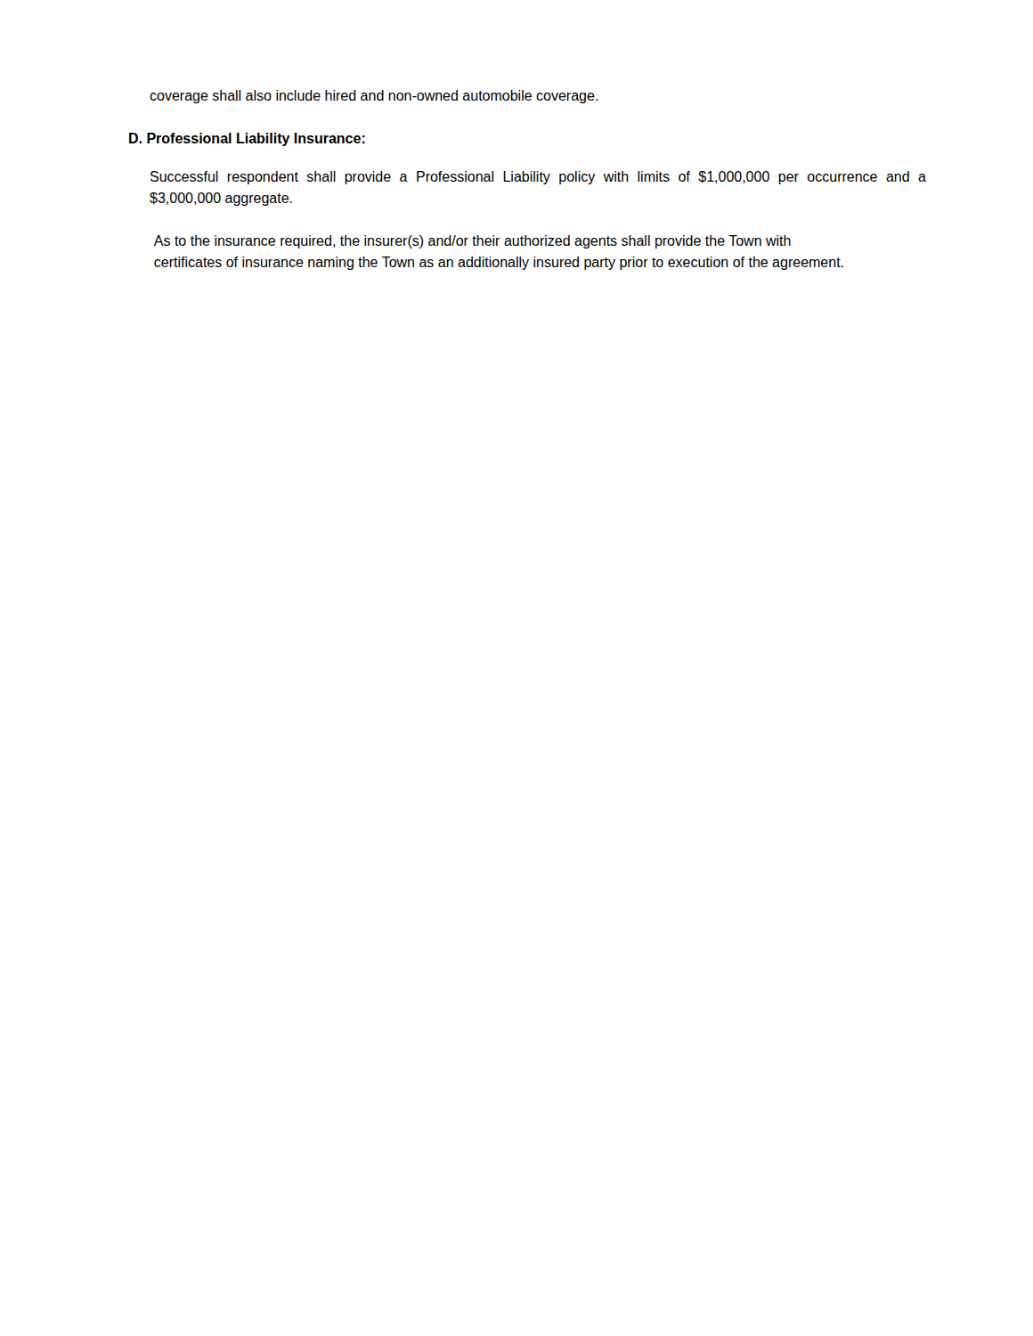coverage shall also include hired and non-owned automobile coverage.
D. Professional Liability Insurance:
Successful respondent shall provide a Professional Liability policy with limits of $1,000,000 per occurrence and a $3,000,000 aggregate.
As to the insurance required, the insurer(s) and/or their authorized agents shall provide the Town with certificates of insurance naming the Town as an additionally insured party prior to execution of the agreement.